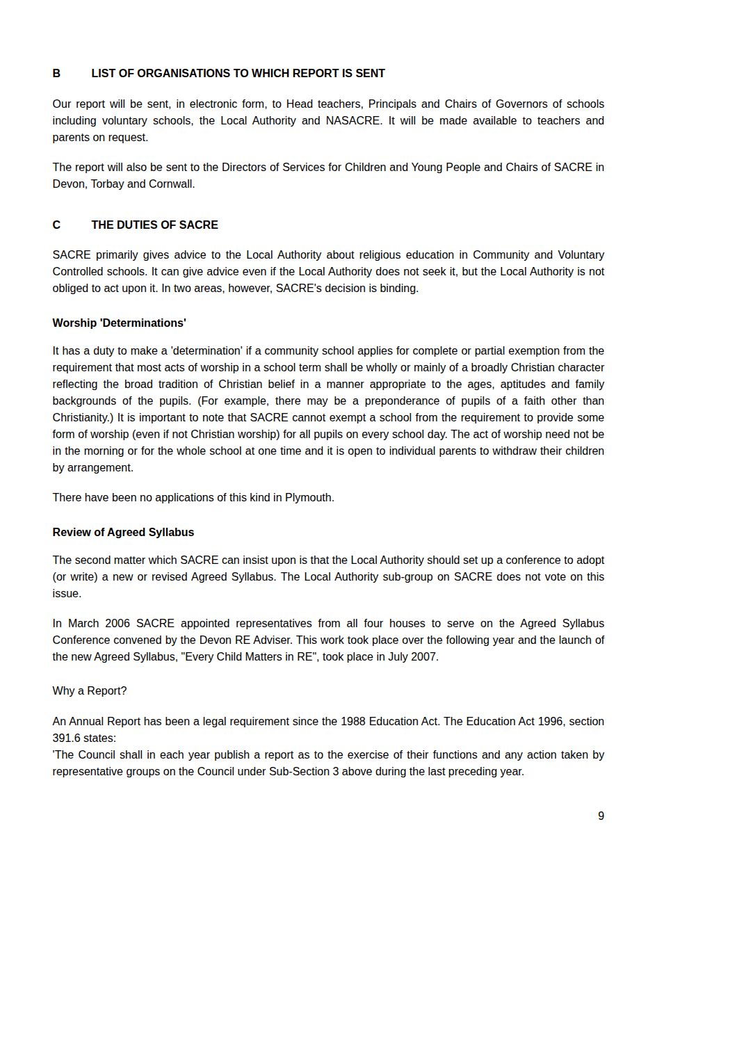BLIST OF ORGANISATIONS TO WHICH REPORT IS SENT
Our report will be sent, in electronic form, to Head teachers, Principals and Chairs of Governors of schools including voluntary schools, the Local Authority and NASACRE. It will be made available to teachers and parents on request.
The report will also be sent to the Directors of Services for Children and Young People and Chairs of SACRE in Devon, Torbay and Cornwall.
CTHE DUTIES OF SACRE
SACRE primarily gives advice to the Local Authority about religious education in Community and Voluntary Controlled schools. It can give advice even if the Local Authority does not seek it, but the Local Authority is not obliged to act upon it. In two areas, however, SACRE's decision is binding.
Worship 'Determinations'
It has a duty to make a 'determination' if a community school applies for complete or partial exemption from the requirement that most acts of worship in a school term shall be wholly or mainly of a broadly Christian character reflecting the broad tradition of Christian belief in a manner appropriate to the ages, aptitudes and family backgrounds of the pupils. (For example, there may be a preponderance of pupils of a faith other than Christianity.) It is important to note that SACRE cannot exempt a school from the requirement to provide some form of worship (even if not Christian worship) for all pupils on every school day. The act of worship need not be in the morning or for the whole school at one time and it is open to individual parents to withdraw their children by arrangement.
There have been no applications of this kind in Plymouth.
Review of Agreed Syllabus
The second matter which SACRE can insist upon is that the Local Authority should set up a conference to adopt (or write) a new or revised Agreed Syllabus. The Local Authority sub-group on SACRE does not vote on this issue.
In March 2006 SACRE appointed representatives from all four houses to serve on the Agreed Syllabus Conference convened by the Devon RE Adviser. This work took place over the following year and the launch of the new Agreed Syllabus, "Every Child Matters in RE", took place in July 2007.
Why a Report?
An Annual Report has been a legal requirement since the 1988 Education Act. The Education Act 1996, section 391.6 states:
'The Council shall in each year publish a report as to the exercise of their functions and any action taken by representative groups on the Council under Sub-Section 3 above during the last preceding year.
9